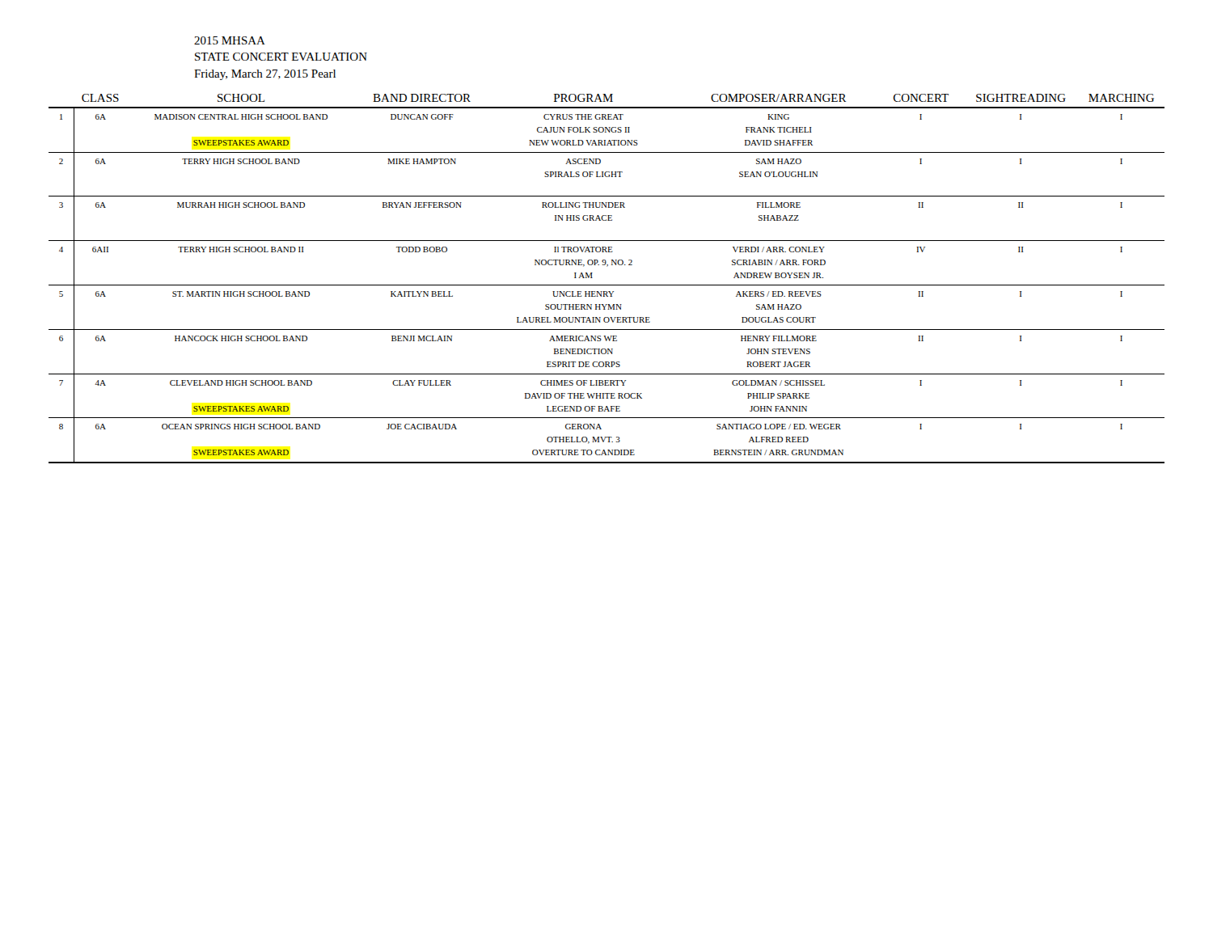2015 MHSAA
STATE CONCERT EVALUATION
Friday, March 27, 2015 Pearl
| | CLASS | SCHOOL | BAND DIRECTOR | PROGRAM | COMPOSER/ARRANGER | CONCERT | SIGHTREADING | MARCHING |
| --- | --- | --- | --- | --- | --- | --- | --- | --- |
| 1 | 6A | MADISON CENTRAL HIGH SCHOOL BAND SWEEPSTAKES AWARD | DUNCAN GOFF | CYRUS THE GREAT CAJUN FOLK SONGS II NEW WORLD VARIATIONS | KING FRANK TICHELI DAVID SHAFFER | I | I | I |
| 2 | 6A | TERRY HIGH SCHOOL BAND | MIKE HAMPTON | ASCEND SPIRALS OF LIGHT | SAM HAZO SEAN O'LOUGHLIN | I | I | I |
| 3 | 6A | MURRAH HIGH SCHOOL BAND | BRYAN JEFFERSON | ROLLING THUNDER IN HIS GRACE | FILLMORE SHABAZZ | II | II | I |
| 4 | 6AII | TERRY HIGH SCHOOL BAND II | TODD BOBO | Il TROVATORE NOCTURNE, OP. 9, NO. 2 I AM | VERDI / ARR. CONLEY SCRIABIN / ARR. FORD ANDREW BOYSEN JR. | IV | II | I |
| 5 | 6A | ST. MARTIN HIGH SCHOOL BAND | KAITLYN BELL | UNCLE HENRY SOUTHERN HYMN LAUREL MOUNTAIN OVERTURE | AKERS / ED. REEVES SAM HAZO DOUGLAS COURT | II | I | I |
| 6 | 6A | HANCOCK HIGH SCHOOL BAND | BENJI MCLAIN | AMERICANS WE BENEDICTION ESPRIT DE CORPS | HENRY FILLMORE JOHN STEVENS ROBERT JAGER | II | I | I |
| 7 | 4A | CLEVELAND HIGH SCHOOL BAND SWEEPSTAKES AWARD | CLAY FULLER | CHIMES OF LIBERTY DAVID OF THE WHITE ROCK LEGEND OF BAFE | GOLDMAN / SCHISSEL PHILIP SPARKE JOHN FANNIN | I | I | I |
| 8 | 6A | OCEAN SPRINGS HIGH SCHOOL BAND SWEEPSTAKES AWARD | JOE CACIBAUDA | GERONA OTHELLO, MVT. 3 OVERTURE TO CANDIDE | SANTIAGO LOPE / ED. WEGER ALFRED REED BERNSTEIN / ARR. GRUNDMAN | I | I | I |